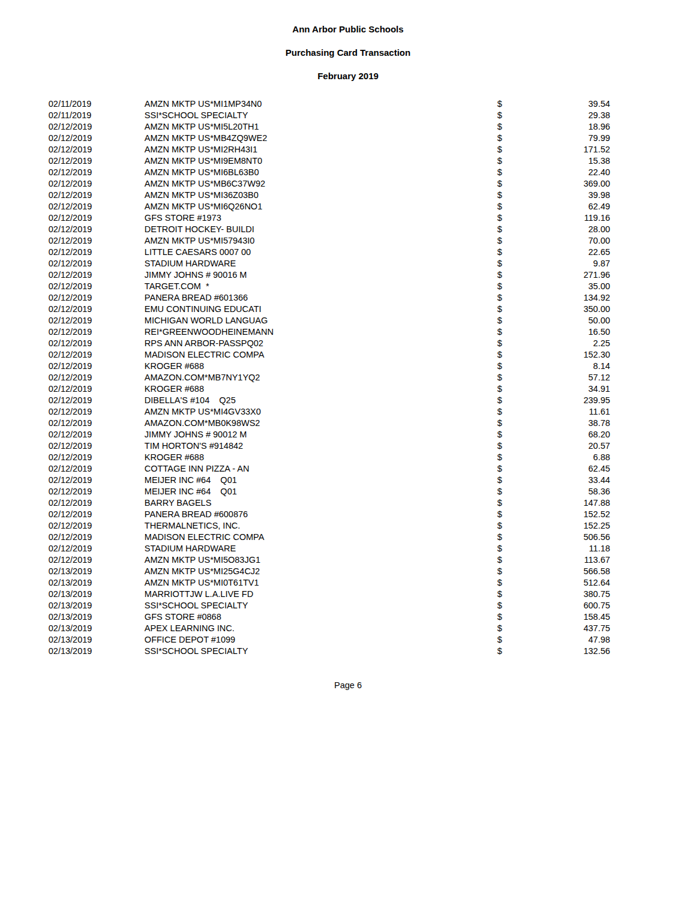Ann Arbor Public Schools
Purchasing Card Transaction
February 2019
| 02/11/2019 | AMZN MKTP US*MI1MP34N0 | $ | 39.54 |
| 02/11/2019 | SSI*SCHOOL SPECIALTY | $ | 29.38 |
| 02/12/2019 | AMZN MKTP US*MI5L20TH1 | $ | 18.96 |
| 02/12/2019 | AMZN MKTP US*MB4ZQ9WE2 | $ | 79.99 |
| 02/12/2019 | AMZN MKTP US*MI2RH43I1 | $ | 171.52 |
| 02/12/2019 | AMZN MKTP US*MI9EM8NT0 | $ | 15.38 |
| 02/12/2019 | AMZN MKTP US*MI6BL63B0 | $ | 22.40 |
| 02/12/2019 | AMZN MKTP US*MB6C37W92 | $ | 369.00 |
| 02/12/2019 | AMZN MKTP US*MI36Z03B0 | $ | 39.98 |
| 02/12/2019 | AMZN MKTP US*MI6Q26NO1 | $ | 62.49 |
| 02/12/2019 | GFS STORE #1973 | $ | 119.16 |
| 02/12/2019 | DETROIT HOCKEY- BUILDI | $ | 28.00 |
| 02/12/2019 | AMZN MKTP US*MI57943I0 | $ | 70.00 |
| 02/12/2019 | LITTLE CAESARS 0007 00 | $ | 22.65 |
| 02/12/2019 | STADIUM HARDWARE | $ | 9.87 |
| 02/12/2019 | JIMMY JOHNS # 90016 M | $ | 271.96 |
| 02/12/2019 | TARGET.COM * | $ | 35.00 |
| 02/12/2019 | PANERA BREAD #601366 | $ | 134.92 |
| 02/12/2019 | EMU CONTINUING EDUCATI | $ | 350.00 |
| 02/12/2019 | MICHIGAN WORLD LANGUAG | $ | 50.00 |
| 02/12/2019 | REI*GREENWOODHEINEMANN | $ | 16.50 |
| 02/12/2019 | RPS ANN ARBOR-PASSPQ02 | $ | 2.25 |
| 02/12/2019 | MADISON ELECTRIC COMPA | $ | 152.30 |
| 02/12/2019 | KROGER #688 | $ | 8.14 |
| 02/12/2019 | AMAZON.COM*MB7NY1YQ2 | $ | 57.12 |
| 02/12/2019 | KROGER #688 | $ | 34.91 |
| 02/12/2019 | DIBELLA'S #104 Q25 | $ | 239.95 |
| 02/12/2019 | AMZN MKTP US*MI4GV33X0 | $ | 11.61 |
| 02/12/2019 | AMAZON.COM*MB0K98WS2 | $ | 38.78 |
| 02/12/2019 | JIMMY JOHNS # 90012 M | $ | 68.20 |
| 02/12/2019 | TIM HORTON'S #914842 | $ | 20.57 |
| 02/12/2019 | KROGER #688 | $ | 6.88 |
| 02/12/2019 | COTTAGE INN PIZZA - AN | $ | 62.45 |
| 02/12/2019 | MEIJER INC #64 Q01 | $ | 33.44 |
| 02/12/2019 | MEIJER INC #64 Q01 | $ | 58.36 |
| 02/12/2019 | BARRY BAGELS | $ | 147.88 |
| 02/12/2019 | PANERA BREAD #600876 | $ | 152.52 |
| 02/12/2019 | THERMALNETICS, INC. | $ | 152.25 |
| 02/12/2019 | MADISON ELECTRIC COMPA | $ | 506.56 |
| 02/12/2019 | STADIUM HARDWARE | $ | 11.18 |
| 02/12/2019 | AMZN MKTP US*MI5O83JG1 | $ | 113.67 |
| 02/13/2019 | AMZN MKTP US*MI25G4CJ2 | $ | 566.58 |
| 02/13/2019 | AMZN MKTP US*MI0T61TV1 | $ | 512.64 |
| 02/13/2019 | MARRIOTTJW L.A.LIVE FD | $ | 380.75 |
| 02/13/2019 | SSI*SCHOOL SPECIALTY | $ | 600.75 |
| 02/13/2019 | GFS STORE #0868 | $ | 158.45 |
| 02/13/2019 | APEX LEARNING INC. | $ | 437.75 |
| 02/13/2019 | OFFICE DEPOT #1099 | $ | 47.98 |
| 02/13/2019 | SSI*SCHOOL SPECIALTY | $ | 132.56 |
Page 6